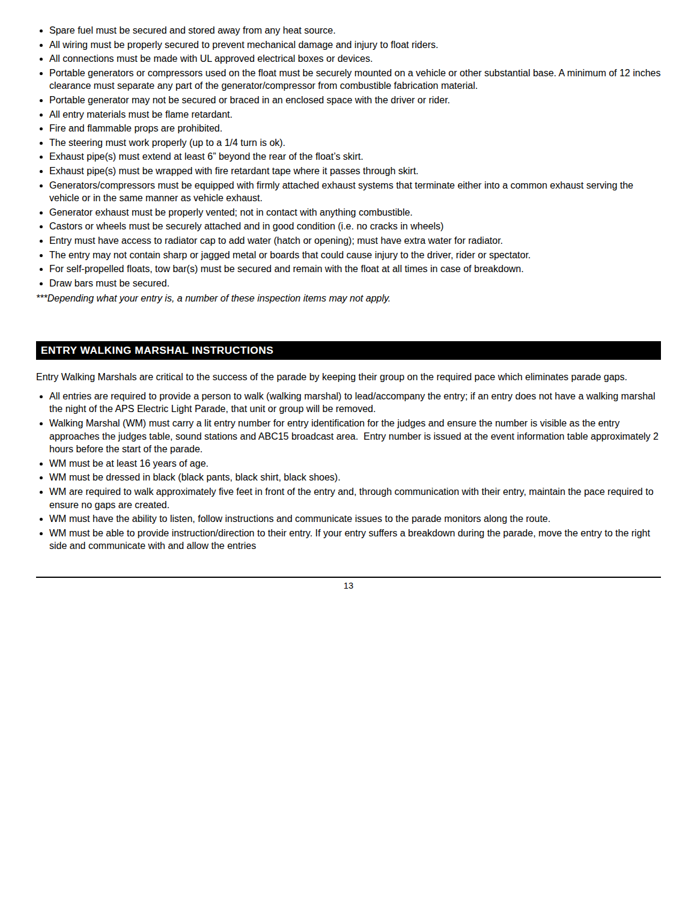Spare fuel must be secured and stored away from any heat source.
All wiring must be properly secured to prevent mechanical damage and injury to float riders.
All connections must be made with UL approved electrical boxes or devices.
Portable generators or compressors used on the float must be securely mounted on a vehicle or other substantial base. A minimum of 12 inches clearance must separate any part of the generator/compressor from combustible fabrication material.
Portable generator may not be secured or braced in an enclosed space with the driver or rider.
All entry materials must be flame retardant.
Fire and flammable props are prohibited.
The steering must work properly (up to a 1/4 turn is ok).
Exhaust pipe(s) must extend at least 6” beyond the rear of the float’s skirt.
Exhaust pipe(s) must be wrapped with fire retardant tape where it passes through skirt.
Generators/compressors must be equipped with firmly attached exhaust systems that terminate either into a common exhaust serving the vehicle or in the same manner as vehicle exhaust.
Generator exhaust must be properly vented; not in contact with anything combustible.
Castors or wheels must be securely attached and in good condition (i.e. no cracks in wheels)
Entry must have access to radiator cap to add water (hatch or opening); must have extra water for radiator.
The entry may not contain sharp or jagged metal or boards that could cause injury to the driver, rider or spectator.
For self-propelled floats, tow bar(s) must be secured and remain with the float at all times in case of breakdown.
Draw bars must be secured.
***Depending what your entry is, a number of these inspection items may not apply.
ENTRY WALKING MARSHAL INSTRUCTIONS
Entry Walking Marshals are critical to the success of the parade by keeping their group on the required pace which eliminates parade gaps.
All entries are required to provide a person to walk (walking marshal) to lead/accompany the entry; if an entry does not have a walking marshal the night of the APS Electric Light Parade, that unit or group will be removed.
Walking Marshal (WM) must carry a lit entry number for entry identification for the judges and ensure the number is visible as the entry approaches the judges table, sound stations and ABC15 broadcast area. Entry number is issued at the event information table approximately 2 hours before the start of the parade.
WM must be at least 16 years of age.
WM must be dressed in black (black pants, black shirt, black shoes).
WM are required to walk approximately five feet in front of the entry and, through communication with their entry, maintain the pace required to ensure no gaps are created.
WM must have the ability to listen, follow instructions and communicate issues to the parade monitors along the route.
WM must be able to provide instruction/direction to their entry. If your entry suffers a breakdown during the parade, move the entry to the right side and communicate with and allow the entries
13